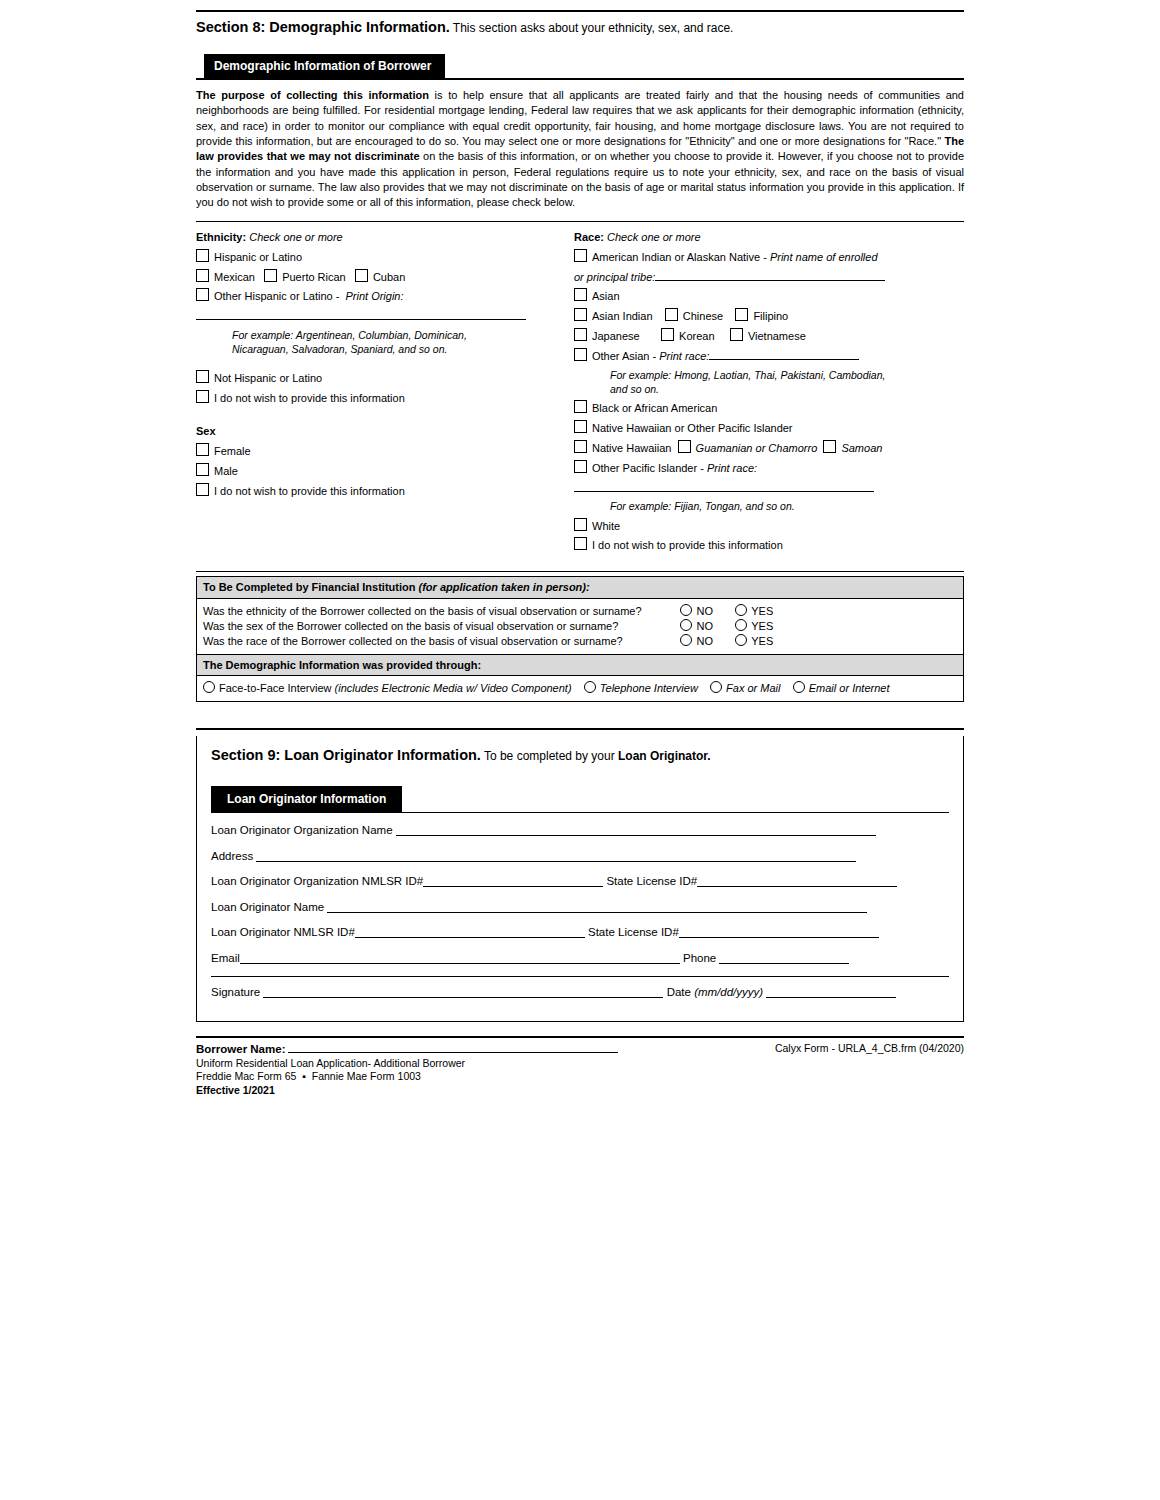Section 8: Demographic Information.
This section asks about your ethnicity, sex, and race.
Demographic Information of Borrower
The purpose of collecting this information is to help ensure that all applicants are treated fairly and that the housing needs of communities and neighborhoods are being fulfilled. For residential mortgage lending, Federal law requires that we ask applicants for their demographic information (ethnicity, sex, and race) in order to monitor our compliance with equal credit opportunity, fair housing, and home mortgage disclosure laws. You are not required to provide this information, but are encouraged to do so. You may select one or more designations for "Ethnicity" and one or more designations for "Race." The law provides that we may not discriminate on the basis of this information, or on whether you choose to provide it. However, if you choose not to provide the information and you have made this application in person, Federal regulations require us to note your ethnicity, sex, and race on the basis of visual observation or surname. The law also provides that we may not discriminate on the basis of age or marital status information you provide in this application. If you do not wish to provide some or all of this information, please check below.
Ethnicity: Check one or more
Hispanic or Latino
Mexican Puerto Rican Cuban
Other Hispanic or Latino - Print Origin:
For example: Argentinean, Columbian, Dominican,
Nicaraguan, Salvadoran, Spaniard, and so on.
Not Hispanic or Latino
I do not wish to provide this information
Sex
Female
Male
I do not wish to provide this information
Race: Check one or more
American Indian or Alaskan Native - Print name of enrolled
or principal tribe:
Asian
Asian Indian Chinese Filipino
Japanese Korean Vietnamese
Other Asian - Print race:
For example: Hmong, Laotian, Thai, Pakistani, Cambodian,
and so on.
Black or African American
Native Hawaiian or Other Pacific Islander
Native Hawaiian Guamanian or Chamorro Samoan
Other Pacific Islander - Print race:
For example: Fijian, Tongan, and so on.
White
I do not wish to provide this information
To Be Completed by Financial Institution (for application taken in person):
| Was the ethnicity of the Borrower collected on the basis of visual observation or surname? | NO YES |
| Was the sex of the Borrower collected on the basis of visual observation or surname? | NO YES |
| Was the race of the Borrower collected on the basis of visual observation or surname? | NO YES |
The Demographic Information was provided through:
Face-to-Face Interview (includes Electronic Media w/ Video Component) Telephone Interview Fax or Mail Email or Internet
Section 9: Loan Originator Information. To be completed by your Loan Originator.
Loan Originator Information
Loan Originator Organization Name
Address
Loan Originator Organization NMLSR ID# State License ID#
Loan Originator Name
Loan Originator NMLSR ID# State License ID#
Email Phone
Signature Date (mm/dd/yyyy)
Borrower Name:
Uniform Residential Loan Application- Additional Borrower
Freddie Mac Form 65 ▪ Fannie Mae Form 1003
Effective 1/2021
Calyx Form - URLA_4_CB.frm (04/2020)